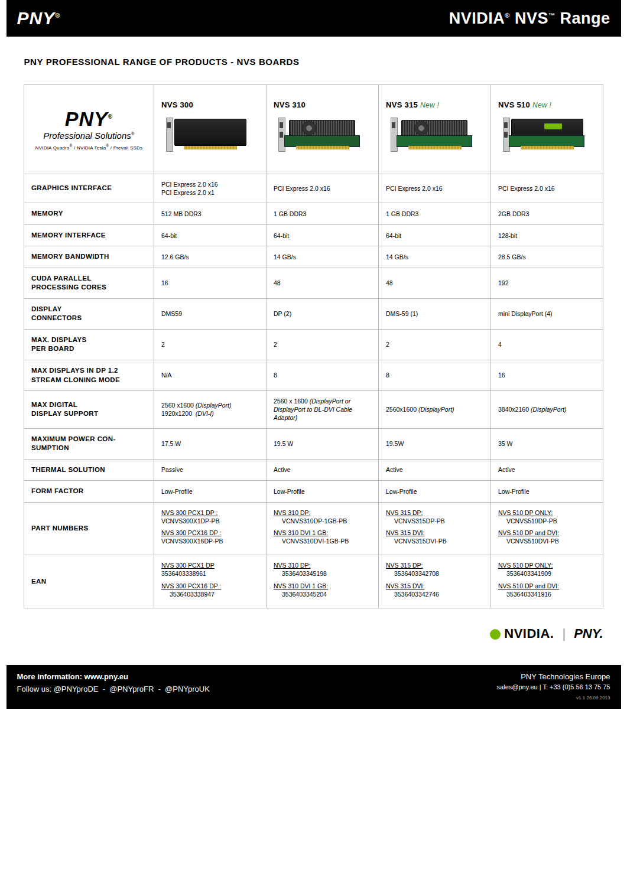PNY®
NVIDIA® NVS™ Range
PNY PROFESSIONAL RANGE OF PRODUCTS - NVS BOARDS
| PNY ® Professional Solutions ® NVIDIA Quadro ® / NVIDIA Tesla ® / Prevail SSDs | NVS 300 | NVS 310 | NVS 315 New ! | NVS 510 New ! |
| GRAPHICS INTERFACE | PCI Express 2.0 x16 PCI Express 2.0 x1 | PCI Express 2.0 x16 | PCI Express 2.0 x16 | PCI Express 2.0 x16 |
| MEMORY | 512 MB DDR3 | 1 GB DDR3 | 1 GB DDR3 | 2GB DDR3 |
| MEMORY INTERFACE | 64-bit | 64-bit | 64-bit | 128-bit |
| MEMORY BANDWIDTH | 12.6 GB/s | 14 GB/s | 14 GB/s | 28.5 GB/s |
| CUDA PARALLEL PROCESSING CORES | 16 | 48 | 48 | 192 |
| DISPLAY CONNECTORS | DMS59 | DP (2) | DMS-59 (1) | mini DisplayPort (4) |
| MAX. DISPLAYS PER BOARD | 2 | 2 | 2 | 4 |
| MAX DISPLAYS IN DP 1.2 STREAM CLONING MODE | N/A | 8 | 8 | 16 |
| MAX DIGITAL DISPLAY SUPPORT | 2560 x1600 (DisplayPort) 1920x1200 (DVI-I) | 2560 x 1600 (DisplayPort or DisplayPort to DL-DVI Cable Adaptor) | 2560x1600 (DisplayPort) | 3840x2160 (DisplayPort) |
| MAXIMUM POWER CON- SUMPTION | 17.5 W | 19.5 W | 19.5W | 35 W |
| THERMAL SOLUTION | Passive | Active | Active | Active |
| FORM FACTOR | Low-Profile | Low-Profile | Low-Profile | Low-Profile |
| PART NUMBERS | NVS 300 PCX1 DP : VCNVS300X1DP-PB NVS 300 PCX16 DP : VCNVS300X16DP-PB | NVS 310 DP: VCNVS310DP-1GB-PB NVS 310 DVI 1 GB: VCNVS310DVI-1GB-PB | NVS 315 DP: VCNVS315DP-PB NVS 315 DVI: VCNVS315DVI-PB | NVS 510 DP ONLY: VCNVS510DP-PB NVS 510 DP and DVI: VCNVS510DVI-PB |
| EAN | NVS 300 PCX1 DP 3536403338961 NVS 300 PCX16 DP : 3536403338947 | NVS 310 DP: 3536403345198 NVS 310 DVI 1 GB: 3536403345204 | NVS 315 DP: 3536403342708 NVS 315 DVI: 3536403342746 | NVS 510 DP ONLY: 3536403341909 NVS 510 DP and DVI: 3536403341916 |
NVIDIA.
|
PNY.
More information: www.pny.eu
Follow us: @PNYproDE - @PNYproFR - @PNYproUK
PNY Technologies Europe
sales@pny.eu | T: +33 (0)5 56 13 75 75
v1.1 26.09.2013